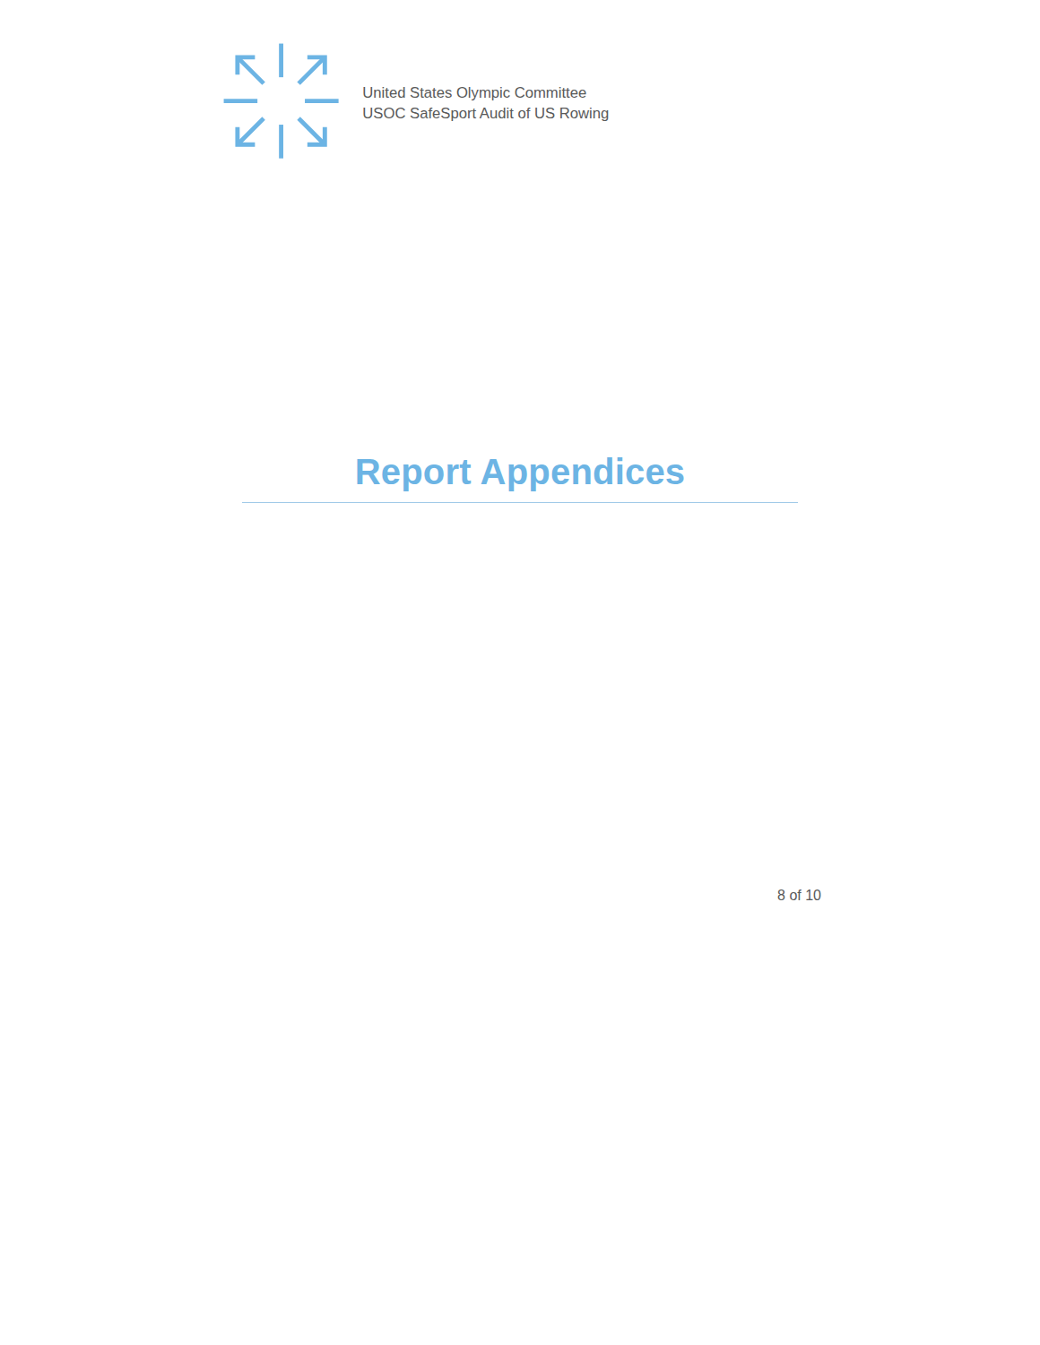United States Olympic Committee
USOC SafeSport Audit of US Rowing
Report Appendices
8 of 10